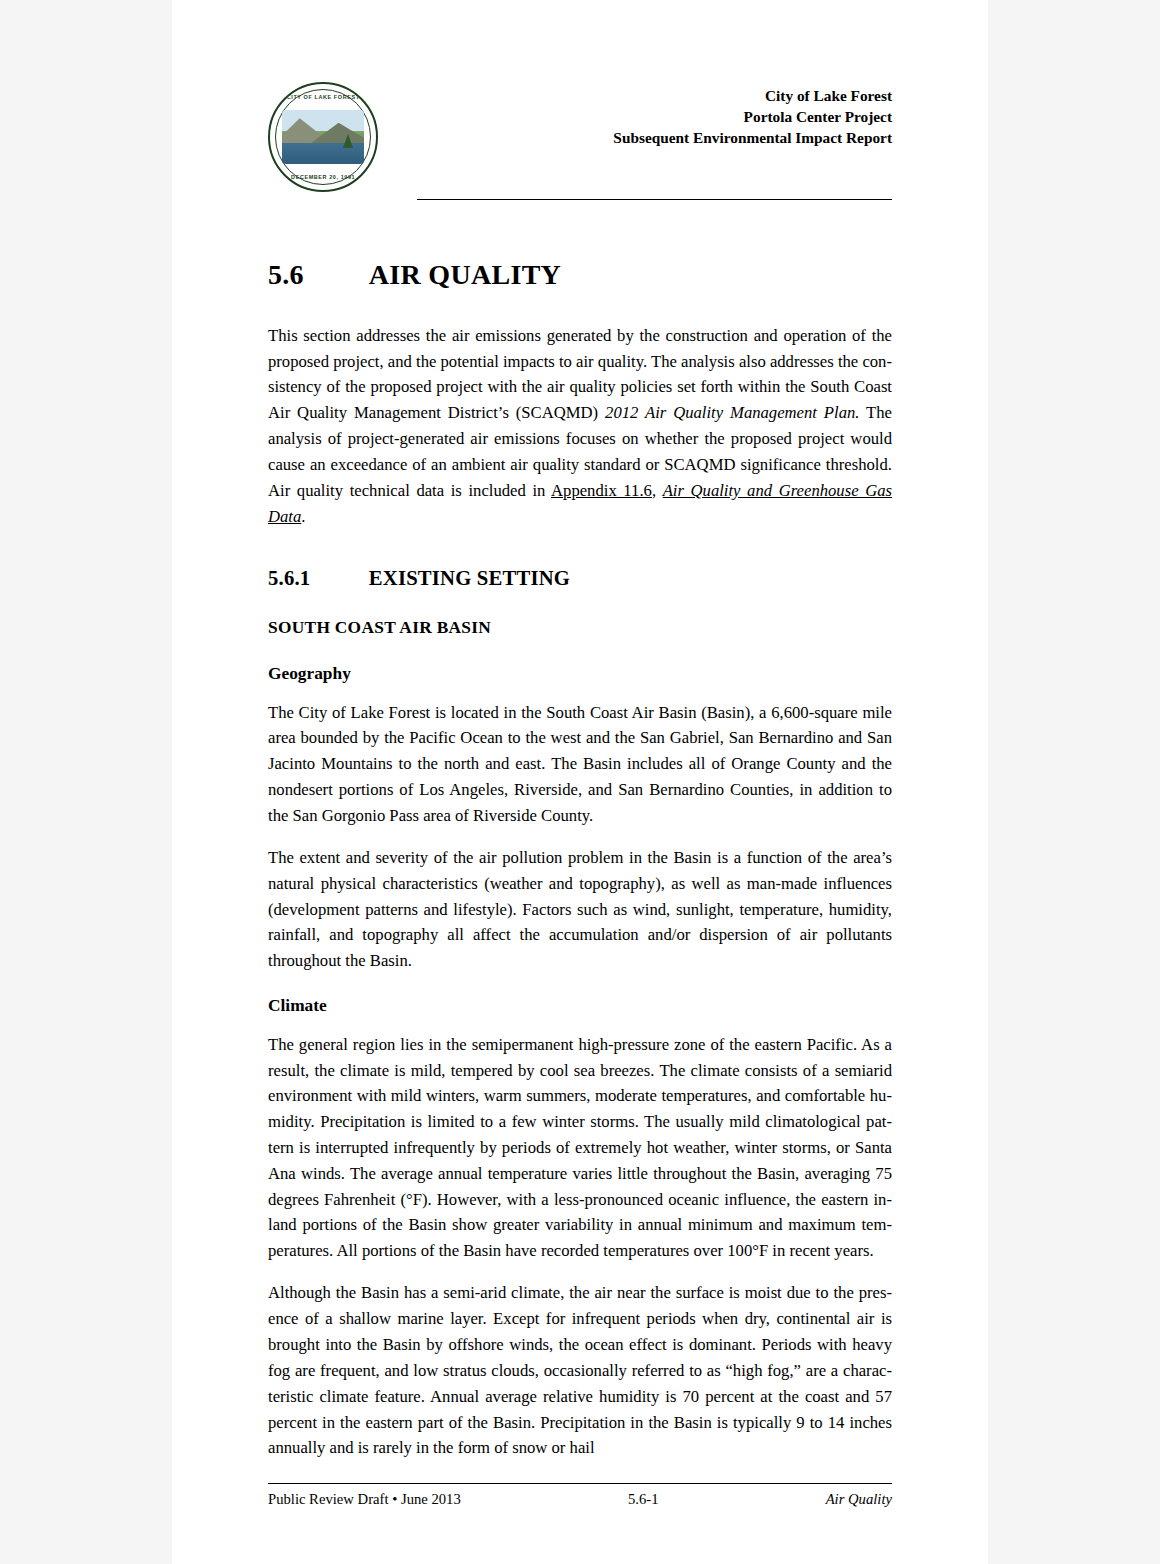CITY OF LAKE FOREST
DECEMBER 20, 1991
City of Lake Forest
Portola Center Project
Subsequent Environmental Impact Report
5.6 AIR QUALITY
This section addresses the air emissions generated by the construction and operation of the proposed project, and the potential impacts to air quality. The analysis also addresses the consistency of the proposed project with the air quality policies set forth within the South Coast Air Quality Management District’s (SCAQMD) 2012 Air Quality Management Plan. The analysis of project-generated air emissions focuses on whether the proposed project would cause an exceedance of an ambient air quality standard or SCAQMD significance threshold. Air quality technical data is included in Appendix 11.6, Air Quality and Greenhouse Gas Data.
5.6.1 EXISTING SETTING
SOUTH COAST AIR BASIN
Geography
The City of Lake Forest is located in the South Coast Air Basin (Basin), a 6,600-square mile area bounded by the Pacific Ocean to the west and the San Gabriel, San Bernardino and San Jacinto Mountains to the north and east. The Basin includes all of Orange County and the nondesert portions of Los Angeles, Riverside, and San Bernardino Counties, in addition to the San Gorgonio Pass area of Riverside County.
The extent and severity of the air pollution problem in the Basin is a function of the area’s natural physical characteristics (weather and topography), as well as man-made influences (development patterns and lifestyle). Factors such as wind, sunlight, temperature, humidity, rainfall, and topography all affect the accumulation and/or dispersion of air pollutants throughout the Basin.
Climate
The general region lies in the semipermanent high-pressure zone of the eastern Pacific. As a result, the climate is mild, tempered by cool sea breezes. The climate consists of a semiarid environment with mild winters, warm summers, moderate temperatures, and comfortable humidity. Precipitation is limited to a few winter storms. The usually mild climatological pattern is interrupted infrequently by periods of extremely hot weather, winter storms, or Santa Ana winds. The average annual temperature varies little throughout the Basin, averaging 75 degrees Fahrenheit (°F). However, with a less-pronounced oceanic influence, the eastern inland portions of the Basin show greater variability in annual minimum and maximum temperatures. All portions of the Basin have recorded temperatures over 100°F in recent years.
Although the Basin has a semi-arid climate, the air near the surface is moist due to the presence of a shallow marine layer. Except for infrequent periods when dry, continental air is brought into the Basin by offshore winds, the ocean effect is dominant. Periods with heavy fog are frequent, and low stratus clouds, occasionally referred to as “high fog,” are a characteristic climate feature. Annual average relative humidity is 70 percent at the coast and 57 percent in the eastern part of the Basin. Precipitation in the Basin is typically 9 to 14 inches annually and is rarely in the form of snow or hail
Public Review Draft • June 2013
5.6-1
Air Quality